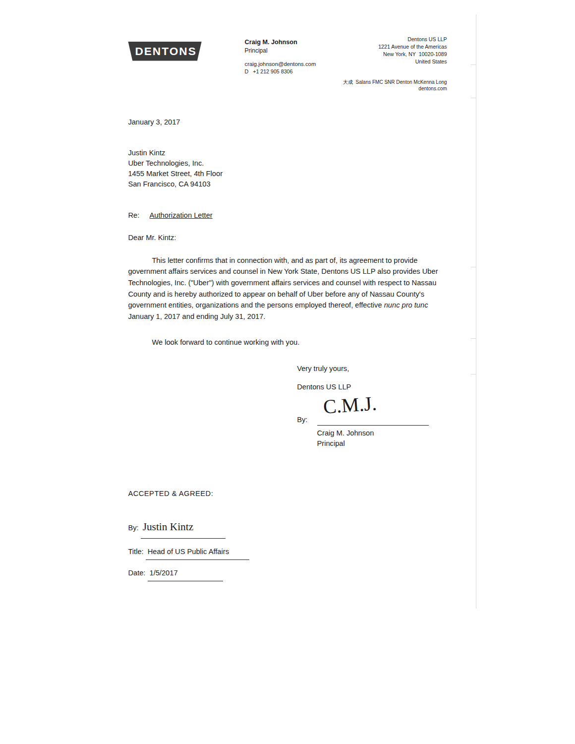DENTONS
Craig M. Johnson
Principal
craig.johnson@dentons.com
D +1 212 905 8306
Dentons US LLP
1221 Avenue of the Americas
New York, NY 10020-1089
United States
大成 Salans FMC SNR Denton McKenna Long
dentons.com
January 3, 2017
Justin Kintz
Uber Technologies, Inc.
1455 Market Street, 4th Floor
San Francisco, CA 94103
Re: Authorization Letter
Dear Mr. Kintz:
This letter confirms that in connection with, and as part of, its agreement to provide government affairs services and counsel in New York State, Dentons US LLP also provides Uber Technologies, Inc. ("Uber") with government affairs services and counsel with respect to Nassau County and is hereby authorized to appear on behalf of Uber before any of Nassau County's government entities, organizations and the persons employed thereof, effective nunc pro tunc January 1, 2017 and ending July 31, 2017.
We look forward to continue working with you.
Very truly yours,
Dentons US LLP
By: C.M.J. Craig M. Johnson
Principal
ACCEPTED & AGREED:
By: Justin Kintz
Title: Head of US Public Affairs
Date: 1/5/2017